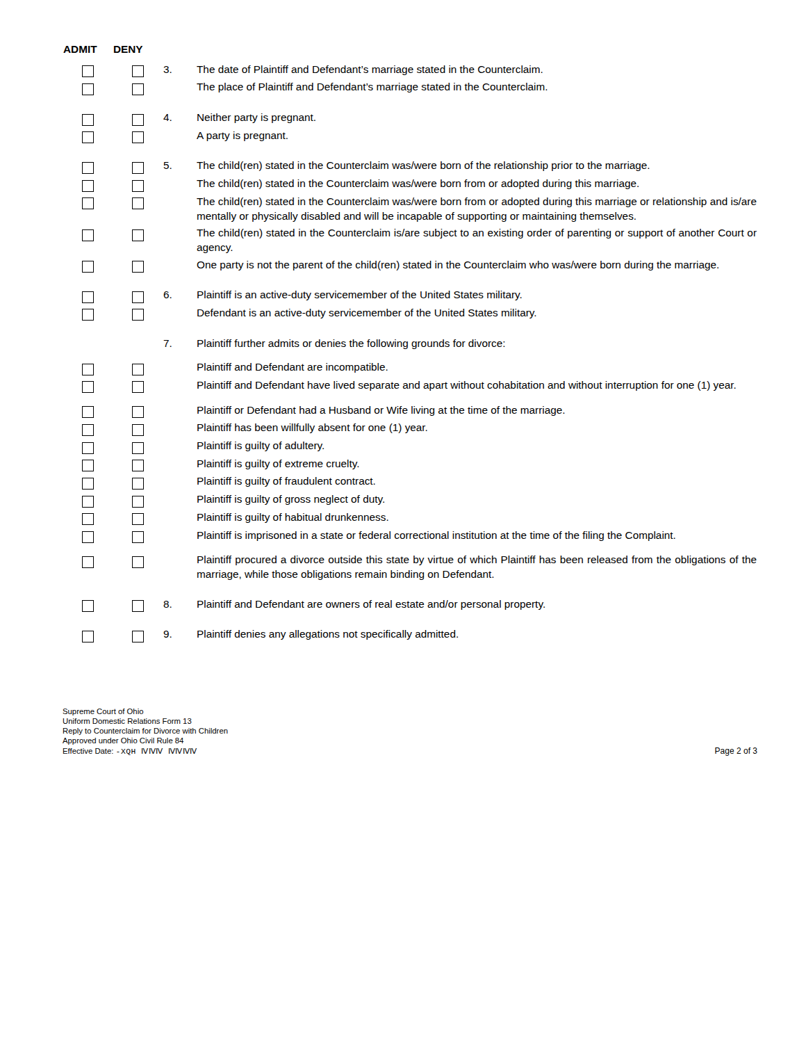| ADMIT | DENY | | |
| --- | --- | --- | --- |
| | | 3. | The date of Plaintiff and Defendant’s marriage stated in the Counterclaim. |
| | | | The place of Plaintiff and Defendant’s marriage stated in the Counterclaim. |
| | | 4. | Neither party is pregnant. |
| | | | A party is pregnant. |
| | | 5. | The child(ren) stated in the Counterclaim was/were born of the relationship prior to the marriage. |
| | | | The child(ren) stated in the Counterclaim was/were born from or adopted during this marriage. |
| | | | The child(ren) stated in the Counterclaim was/were born from or adopted during this marriage or relationship and is/are mentally or physically disabled and will be incapable of supporting or maintaining themselves. |
| | | | The child(ren) stated in the Counterclaim is/are subject to an existing order of parenting or support of another Court or agency. |
| | | | One party is not the parent of the child(ren) stated in the Counterclaim who was/were born during the marriage. |
| | | 6. | Plaintiff is an active-duty servicemember of the United States military. |
| | | | Defendant is an active-duty servicemember of the United States military. |
| | | 7. | Plaintiff further admits or denies the following grounds for divorce: |
| | | | Plaintiff and Defendant are incompatible. |
| | | | Plaintiff and Defendant have lived separate and apart without cohabitation and without interruption for one (1) year. |
| | | | Plaintiff or Defendant had a Husband or Wife living at the time of the marriage. |
| | | | Plaintiff has been willfully absent for one (1) year. |
| | | | Plaintiff is guilty of adultery. |
| | | | Plaintiff is guilty of extreme cruelty. |
| | | | Plaintiff is guilty of fraudulent contract. |
| | | | Plaintiff is guilty of gross neglect of duty. |
| | | | Plaintiff is guilty of habitual drunkenness. |
| | | | Plaintiff is imprisoned in a state or federal correctional institution at the time of the filing the Complaint. |
| | | | Plaintiff procured a divorce outside this state by virtue of which Plaintiff has been released from the obligations of the marriage, while those obligations remain binding on Defendant. |
| | | 8. | Plaintiff and Defendant are owners of real estate and/or personal property. |
| | | 9. | Plaintiff denies any allegations not specifically admitted. |
Supreme Court of Ohio
Uniform Domestic Relations Form 13
Reply to Counterclaim for Divorce with Children
Approved under Ohio Civil Rule 84
Effective Date: -XQH ⅣⅣⅣ ⅣⅣⅣⅣ Page 2 of 3